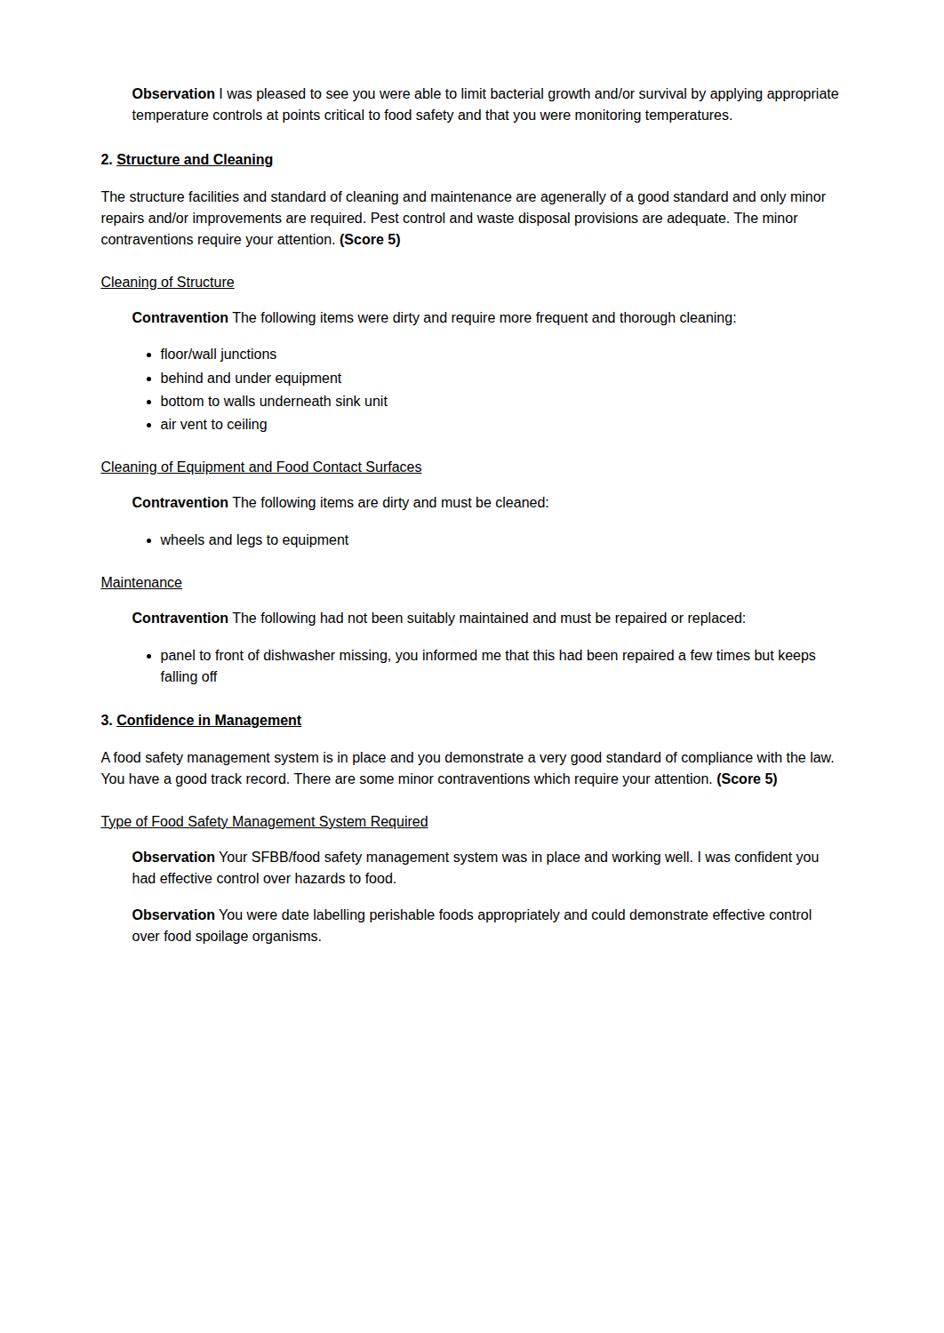Observation I was pleased to see you were able to limit bacterial growth and/or survival by applying appropriate temperature controls at points critical to food safety and that you were monitoring temperatures.
2. Structure and Cleaning
The structure facilities and standard of cleaning and maintenance are agenerally of a good standard and only minor repairs and/or improvements are required. Pest control and waste disposal provisions are adequate. The minor contraventions require your attention. (Score 5)
Cleaning of Structure
Contravention The following items were dirty and require more frequent and thorough cleaning:
floor/wall junctions
behind and under equipment
bottom to walls underneath sink unit
air vent to ceiling
Cleaning of Equipment and Food Contact Surfaces
Contravention The following items are dirty and must be cleaned:
wheels and legs to equipment
Maintenance
Contravention The following had not been suitably maintained and must be repaired or replaced:
panel to front of dishwasher missing, you informed me that this had been repaired a few times but keeps falling off
3. Confidence in Management
A food safety management system is in place and you demonstrate a very good standard of compliance with the law. You have a good track record. There are some minor contraventions which require your attention. (Score 5)
Type of Food Safety Management System Required
Observation Your SFBB/food safety management system was in place and working well. I was confident you had effective control over hazards to food.
Observation You were date labelling perishable foods appropriately and could demonstrate effective control over food spoilage organisms.